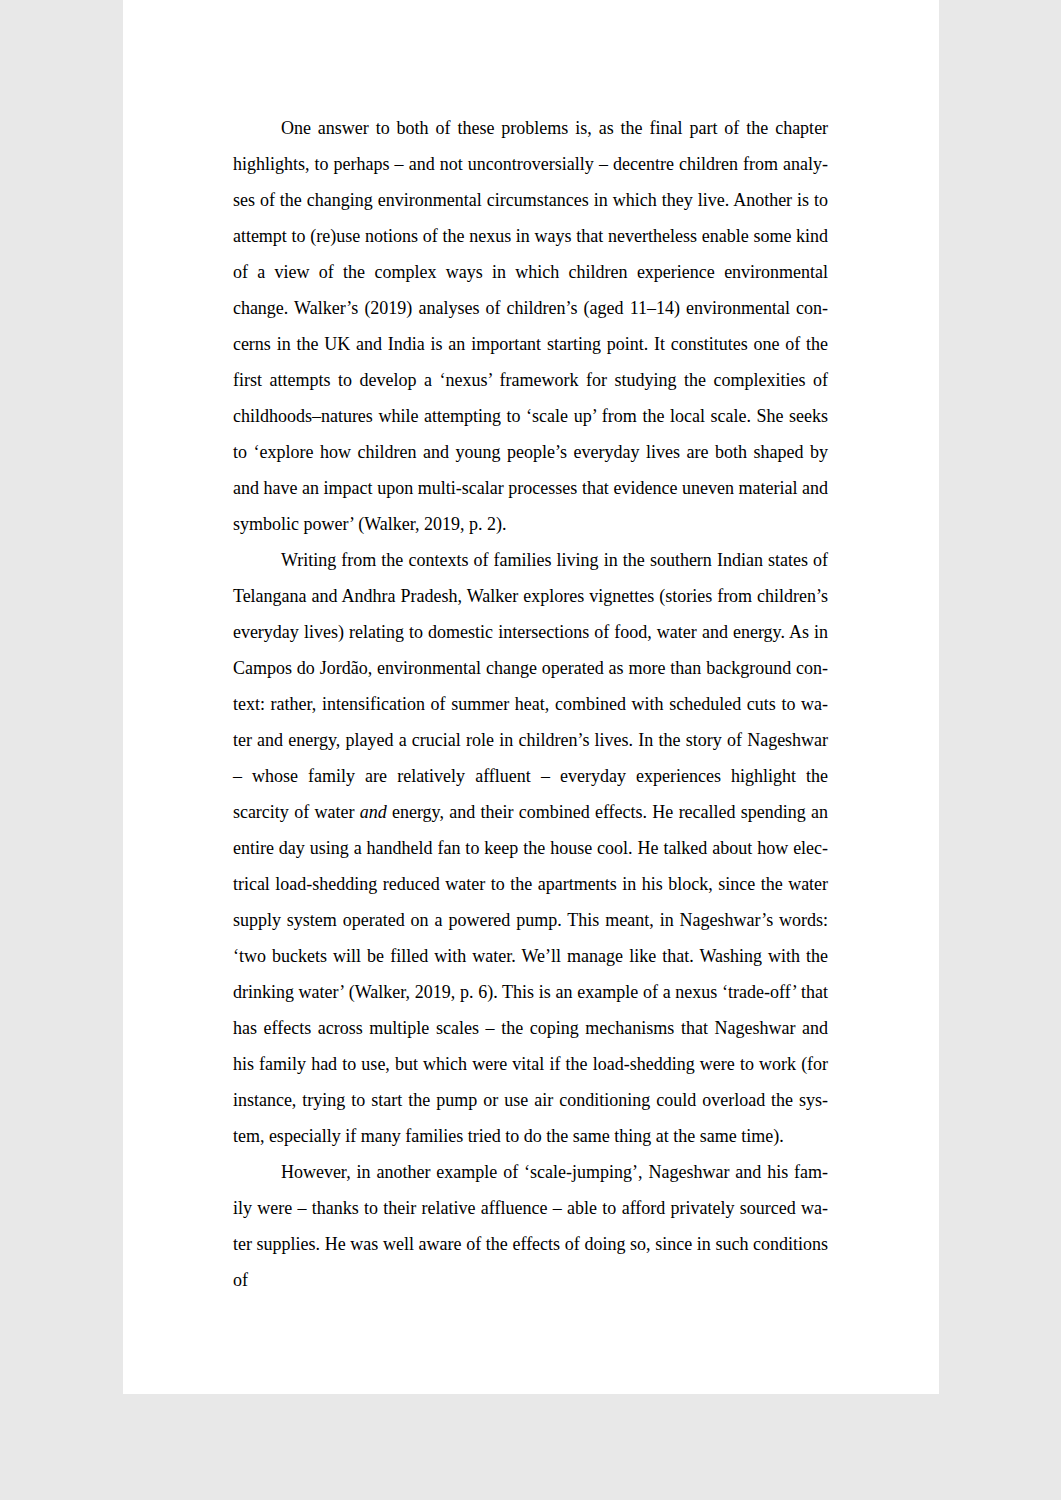One answer to both of these problems is, as the final part of the chapter highlights, to perhaps – and not uncontroversially – decentre children from analyses of the changing environmental circumstances in which they live. Another is to attempt to (re)use notions of the nexus in ways that nevertheless enable some kind of a view of the complex ways in which children experience environmental change. Walker’s (2019) analyses of children’s (aged 11–14) environmental concerns in the UK and India is an important starting point. It constitutes one of the first attempts to develop a ‘nexus’ framework for studying the complexities of childhoods–natures while attempting to ‘scale up’ from the local scale. She seeks to ‘explore how children and young people’s everyday lives are both shaped by and have an impact upon multi-scalar processes that evidence uneven material and symbolic power’ (Walker, 2019, p. 2).
Writing from the contexts of families living in the southern Indian states of Telangana and Andhra Pradesh, Walker explores vignettes (stories from children’s everyday lives) relating to domestic intersections of food, water and energy. As in Campos do Jordão, environmental change operated as more than background context: rather, intensification of summer heat, combined with scheduled cuts to water and energy, played a crucial role in children’s lives. In the story of Nageshwar – whose family are relatively affluent – everyday experiences highlight the scarcity of water and energy, and their combined effects. He recalled spending an entire day using a handheld fan to keep the house cool. He talked about how electrical load-shedding reduced water to the apartments in his block, since the water supply system operated on a powered pump. This meant, in Nageshwar’s words: ‘two buckets will be filled with water. We’ll manage like that. Washing with the drinking water’ (Walker, 2019, p. 6). This is an example of a nexus ‘trade-off’ that has effects across multiple scales – the coping mechanisms that Nageshwar and his family had to use, but which were vital if the load-shedding were to work (for instance, trying to start the pump or use air conditioning could overload the system, especially if many families tried to do the same thing at the same time).
However, in another example of ‘scale-jumping’, Nageshwar and his family were – thanks to their relative affluence – able to afford privately sourced water supplies. He was well aware of the effects of doing so, since in such conditions of